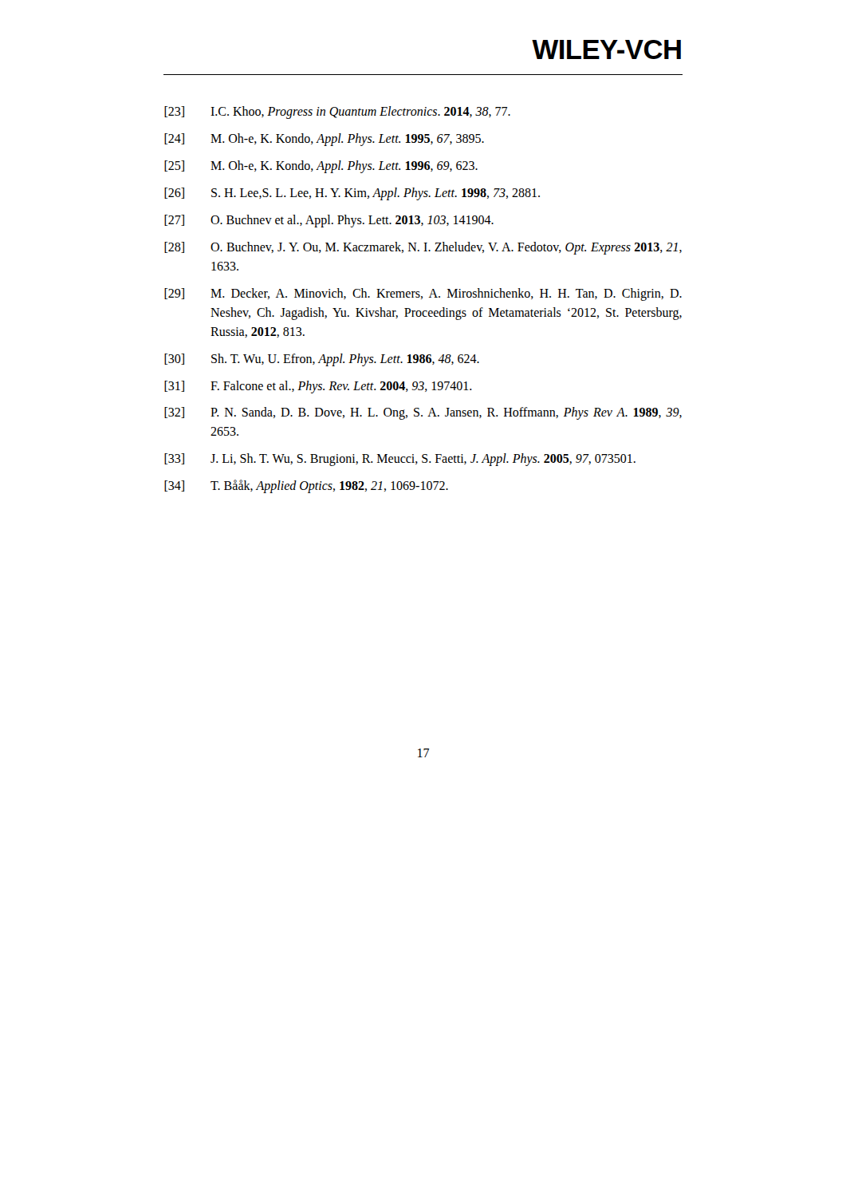WILEY-VCH
[23] I.C. Khoo, Progress in Quantum Electronics. 2014, 38, 77.
[24] M. Oh-e, K. Kondo, Appl. Phys. Lett. 1995, 67, 3895.
[25] M. Oh-e, K. Kondo, Appl. Phys. Lett. 1996, 69, 623.
[26] S. H. Lee,S. L. Lee, H. Y. Kim, Appl. Phys. Lett. 1998, 73, 2881.
[27] O. Buchnev et al., Appl. Phys. Lett. 2013, 103, 141904.
[28] O. Buchnev, J. Y. Ou, M. Kaczmarek, N. I. Zheludev, V. A. Fedotov, Opt. Express 2013, 21, 1633.
[29] M. Decker, A. Minovich, Ch. Kremers, A. Miroshnichenko, H. H. Tan, D. Chigrin, D. Neshev, Ch. Jagadish, Yu. Kivshar, Proceedings of Metamaterials ‘2012, St. Petersburg, Russia, 2012, 813.
[30] Sh. T. Wu, U. Efron, Appl. Phys. Lett. 1986, 48, 624.
[31] F. Falcone et al., Phys. Rev. Lett. 2004, 93, 197401.
[32] P. N. Sanda, D. B. Dove, H. L. Ong, S. A. Jansen, R. Hoffmann, Phys Rev A. 1989, 39, 2653.
[33] J. Li, Sh. T. Wu, S. Brugioni, R. Meucci, S. Faetti, J. Appl. Phys. 2005, 97, 073501.
[34] T. Bååk, Applied Optics, 1982, 21, 1069-1072.
17